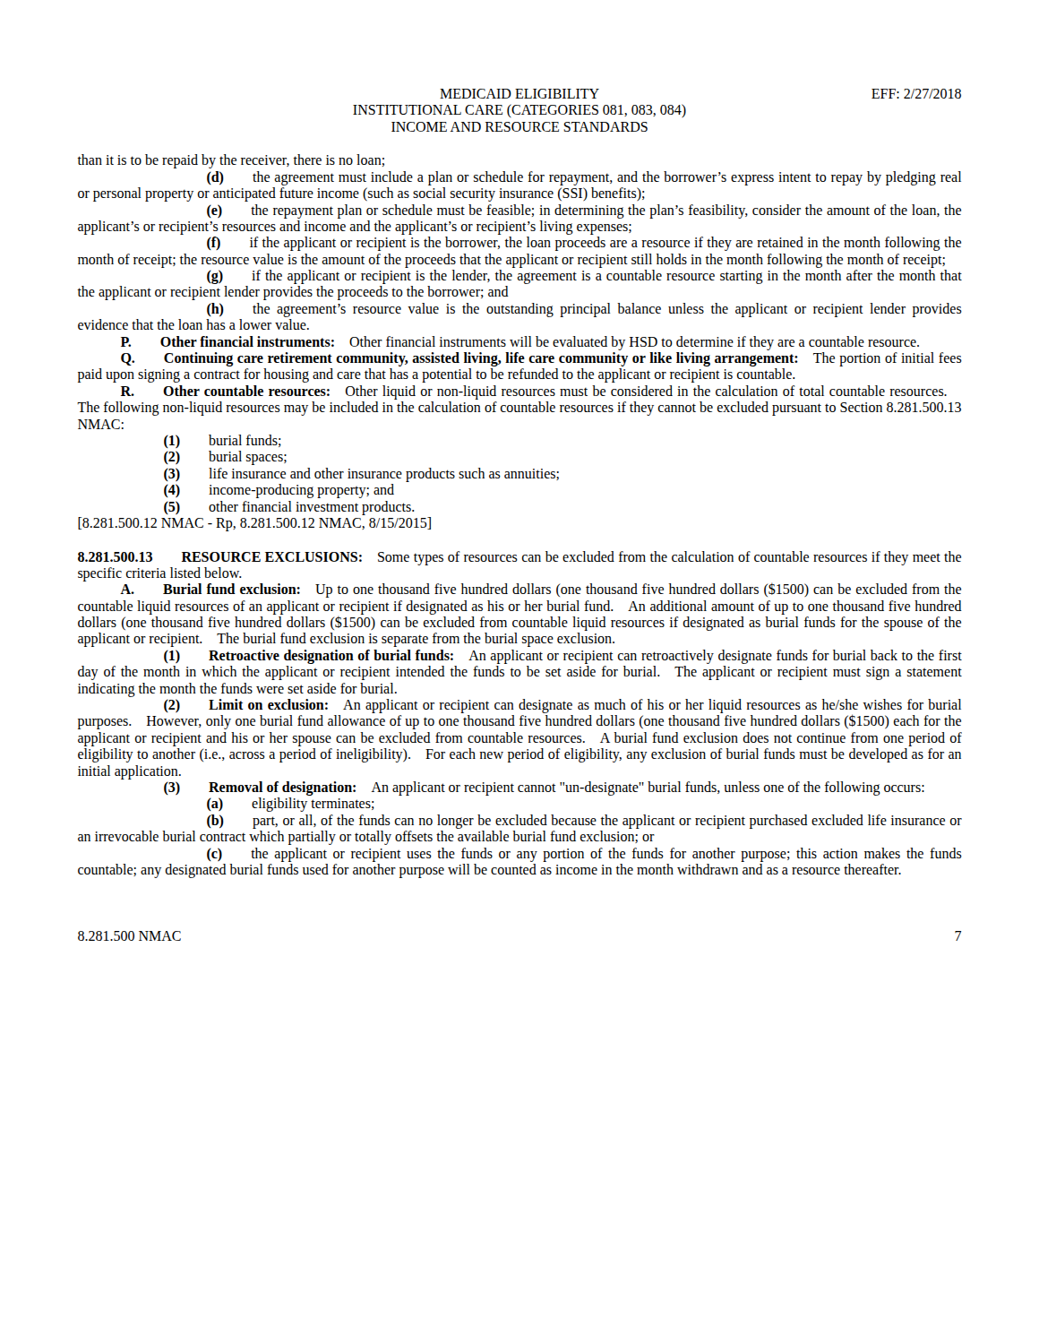EFF: 2/27/2018 MEDICAID ELIGIBILITY INSTITUTIONAL CARE (CATEGORIES 081, 083, 084) INCOME AND RESOURCE STANDARDS
than it is to be repaid by the receiver, there is no loan;
(d)  the agreement must include a plan or schedule for repayment, and the borrower’s express intent to repay by pledging real or personal property or anticipated future income (such as social security insurance (SSI) benefits);
(e)  the repayment plan or schedule must be feasible; in determining the plan’s feasibility, consider the amount of the loan, the applicant’s or recipient’s resources and income and the applicant’s or recipient’s living expenses;
(f)  if the applicant or recipient is the borrower, the loan proceeds are a resource if they are retained in the month following the month of receipt; the resource value is the amount of the proceeds that the applicant or recipient still holds in the month following the month of receipt;
(g)  if the applicant or recipient is the lender, the agreement is a countable resource starting in the month after the month that the applicant or recipient lender provides the proceeds to the borrower; and
(h)  the agreement’s resource value is the outstanding principal balance unless the applicant or recipient lender provides evidence that the loan has a lower value.
P.  Other financial instruments: Other financial instruments will be evaluated by HSD to determine if they are a countable resource.
Q.  Continuing care retirement community, assisted living, life care community or like living arrangement: The portion of initial fees paid upon signing a contract for housing and care that has a potential to be refunded to the applicant or recipient is countable.
R.  Other countable resources: Other liquid or non-liquid resources must be considered in the calculation of total countable resources. The following non-liquid resources may be included in the calculation of countable resources if they cannot be excluded pursuant to Section 8.281.500.13 NMAC:
(1)  burial funds;
(2)  burial spaces;
(3)  life insurance and other insurance products such as annuities;
(4)  income-producing property; and
(5)  other financial investment products.
[8.281.500.12 NMAC - Rp, 8.281.500.12 NMAC, 8/15/2015]
8.281.500.13  RESOURCE EXCLUSIONS: Some types of resources can be excluded from the calculation of countable resources if they meet the specific criteria listed below.
A.  Burial fund exclusion: Up to one thousand five hundred dollars (one thousand five hundred dollars ($1500) can be excluded from the countable liquid resources of an applicant or recipient if designated as his or her burial fund. An additional amount of up to one thousand five hundred dollars (one thousand five hundred dollars ($1500) can be excluded from countable liquid resources if designated as burial funds for the spouse of the applicant or recipient. The burial fund exclusion is separate from the burial space exclusion.
(1)  Retroactive designation of burial funds: An applicant or recipient can retroactively designate funds for burial back to the first day of the month in which the applicant or recipient intended the funds to be set aside for burial. The applicant or recipient must sign a statement indicating the month the funds were set aside for burial.
(2)  Limit on exclusion: An applicant or recipient can designate as much of his or her liquid resources as he/she wishes for burial purposes. However, only one burial fund allowance of up to one thousand five hundred dollars (one thousand five hundred dollars ($1500) each for the applicant or recipient and his or her spouse can be excluded from countable resources. A burial fund exclusion does not continue from one period of eligibility to another (i.e., across a period of ineligibility). For each new period of eligibility, any exclusion of burial funds must be developed as for an initial application.
(3)  Removal of designation: An applicant or recipient cannot "un-designate" burial funds, unless one of the following occurs:
(a)  eligibility terminates;
(b)  part, or all, of the funds can no longer be excluded because the applicant or recipient purchased excluded life insurance or an irrevocable burial contract which partially or totally offsets the available burial fund exclusion; or
(c)  the applicant or recipient uses the funds or any portion of the funds for another purpose; this action makes the funds countable; any designated burial funds used for another purpose will be counted as income in the month withdrawn and as a resource thereafter.
8.281.500 NMAC 7